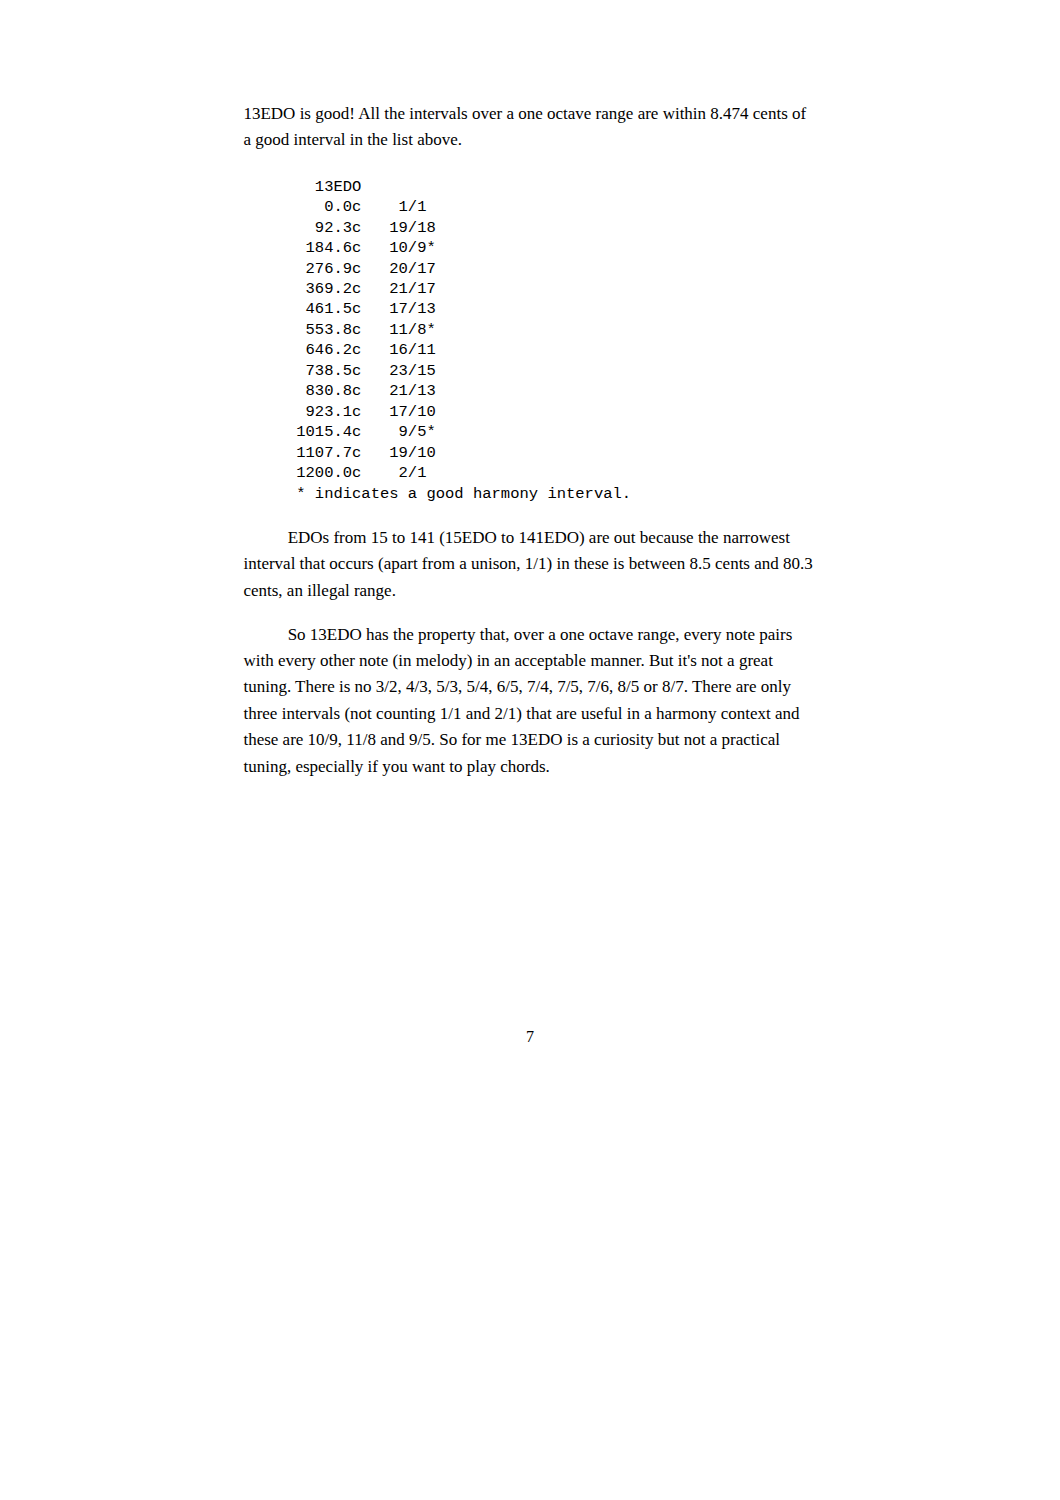13EDO is good! All the intervals over a one octave range are within 8.474 cents of a good interval in the list above.
  13EDO
   0.0c    1/1
  92.3c   19/18
 184.6c   10/9*
 276.9c   20/17
 369.2c   21/17
 461.5c   17/13
 553.8c   11/8*
 646.2c   16/11
 738.5c   23/15
 830.8c   21/13
 923.1c   17/10
1015.4c    9/5*
1107.7c   19/10
1200.0c    2/1
* indicates a good harmony interval.
EDOs from 15 to 141 (15EDO to 141EDO) are out because the narrowest interval that occurs (apart from a unison, 1/1) in these is between 8.5 cents and 80.3 cents, an illegal range.
So 13EDO has the property that, over a one octave range, every note pairs with every other note (in melody) in an acceptable manner. But it's not a great tuning. There is no 3/2, 4/3, 5/3, 5/4, 6/5, 7/4, 7/5, 7/6, 8/5 or 8/7. There are only three intervals (not counting 1/1 and 2/1) that are useful in a harmony context and these are 10/9, 11/8 and 9/5. So for me 13EDO is a curiosity but not a practical tuning, especially if you want to play chords.
7